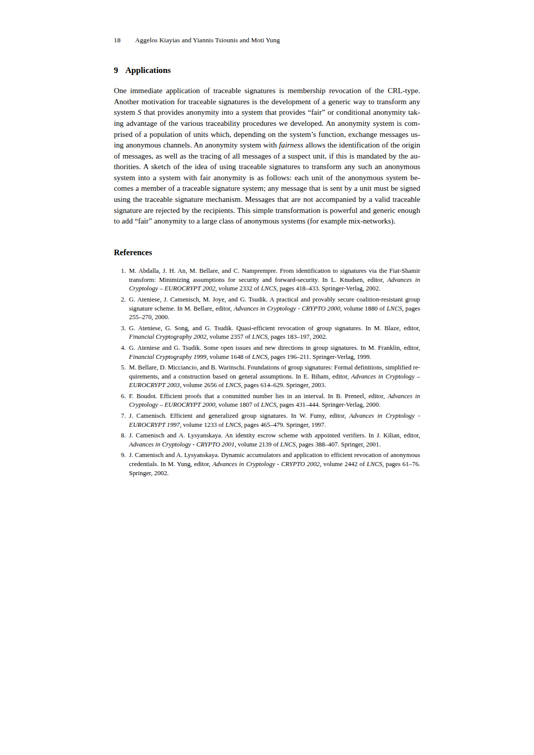18 Aggelos Kiayias and Yiannis Tsiounis and Moti Yung
9 Applications
One immediate application of traceable signatures is membership revocation of the CRL-type. Another motivation for traceable signatures is the development of a generic way to transform any system S that provides anonymity into a system that provides “fair” or conditional anonymity taking advantage of the various traceability procedures we developed. An anonymity system is comprised of a population of units which, depending on the system’s function, exchange messages using anonymous channels. An anonymity system with fairness allows the identification of the origin of messages, as well as the tracing of all messages of a suspect unit, if this is mandated by the authorities. A sketch of the idea of using traceable signatures to transform any such an anonymous system into a system with fair anonymity is as follows: each unit of the anonymous system becomes a member of a traceable signature system; any message that is sent by a unit must be signed using the traceable signature mechanism. Messages that are not accompanied by a valid traceable signature are rejected by the recipients. This simple transformation is powerful and generic enough to add “fair” anonymity to a large class of anonymous systems (for example mix-networks).
References
M. Abdalla, J. H. An, M. Bellare, and C. Namprempre. From identification to signatures via the Fiat-Shamir transform: Minimizing assumptions for security and forward-security. In L. Knudsen, editor, Advances in Cryptology – EUROCRYPT 2002, volume 2332 of LNCS, pages 418–433. Springer-Verlag, 2002.
G. Ateniese, J. Camenisch, M. Joye, and G. Tsudik. A practical and provably secure coalition-resistant group signature scheme. In M. Bellare, editor, Advances in Cryptology - CRYPTO 2000, volume 1880 of LNCS, pages 255–270, 2000.
G. Ateniese, G. Song, and G. Tsudik. Quasi-efficient revocation of group signatures. In M. Blaze, editor, Financial Cryptography 2002, volume 2357 of LNCS, pages 183–197, 2002.
G. Ateniese and G. Tsudik. Some open issues and new directions in group signatures. In M. Franklin, editor, Financial Cryptography 1999, volume 1648 of LNCS, pages 196–211. Springer-Verlag, 1999.
M. Bellare, D. Micciancio, and B. Warinschi. Foundations of group signatures: Formal definitions, simplified requirements, and a construction based on general assumptions. In E. Biham, editor, Advances in Cryptology – EUROCRYPT 2003, volume 2656 of LNCS, pages 614–629. Springer, 2003.
F. Boudot. Efficient proofs that a committed number lies in an interval. In B. Preneel, editor, Advances in Cryptology – EUROCRYPT 2000, volume 1807 of LNCS, pages 431–444. Springer-Verlag, 2000.
J. Camenisch. Efficient and generalized group signatures. In W. Fumy, editor, Advances in Cryptology - EUROCRYPT 1997, volume 1233 of LNCS, pages 465–479. Springer, 1997.
J. Camenisch and A. Lysyanskaya. An identity escrow scheme with appointed verifiers. In J. Kilian, editor, Advances in Cryptology - CRYPTO 2001, volume 2139 of LNCS, pages 388–407. Springer, 2001.
J. Camenisch and A. Lysyanskaya. Dynamic accumulators and application to efficient revocation of anonymous credentials. In M. Yung, editor, Advances in Cryptology - CRYPTO 2002, volume 2442 of LNCS, pages 61–76. Springer, 2002.